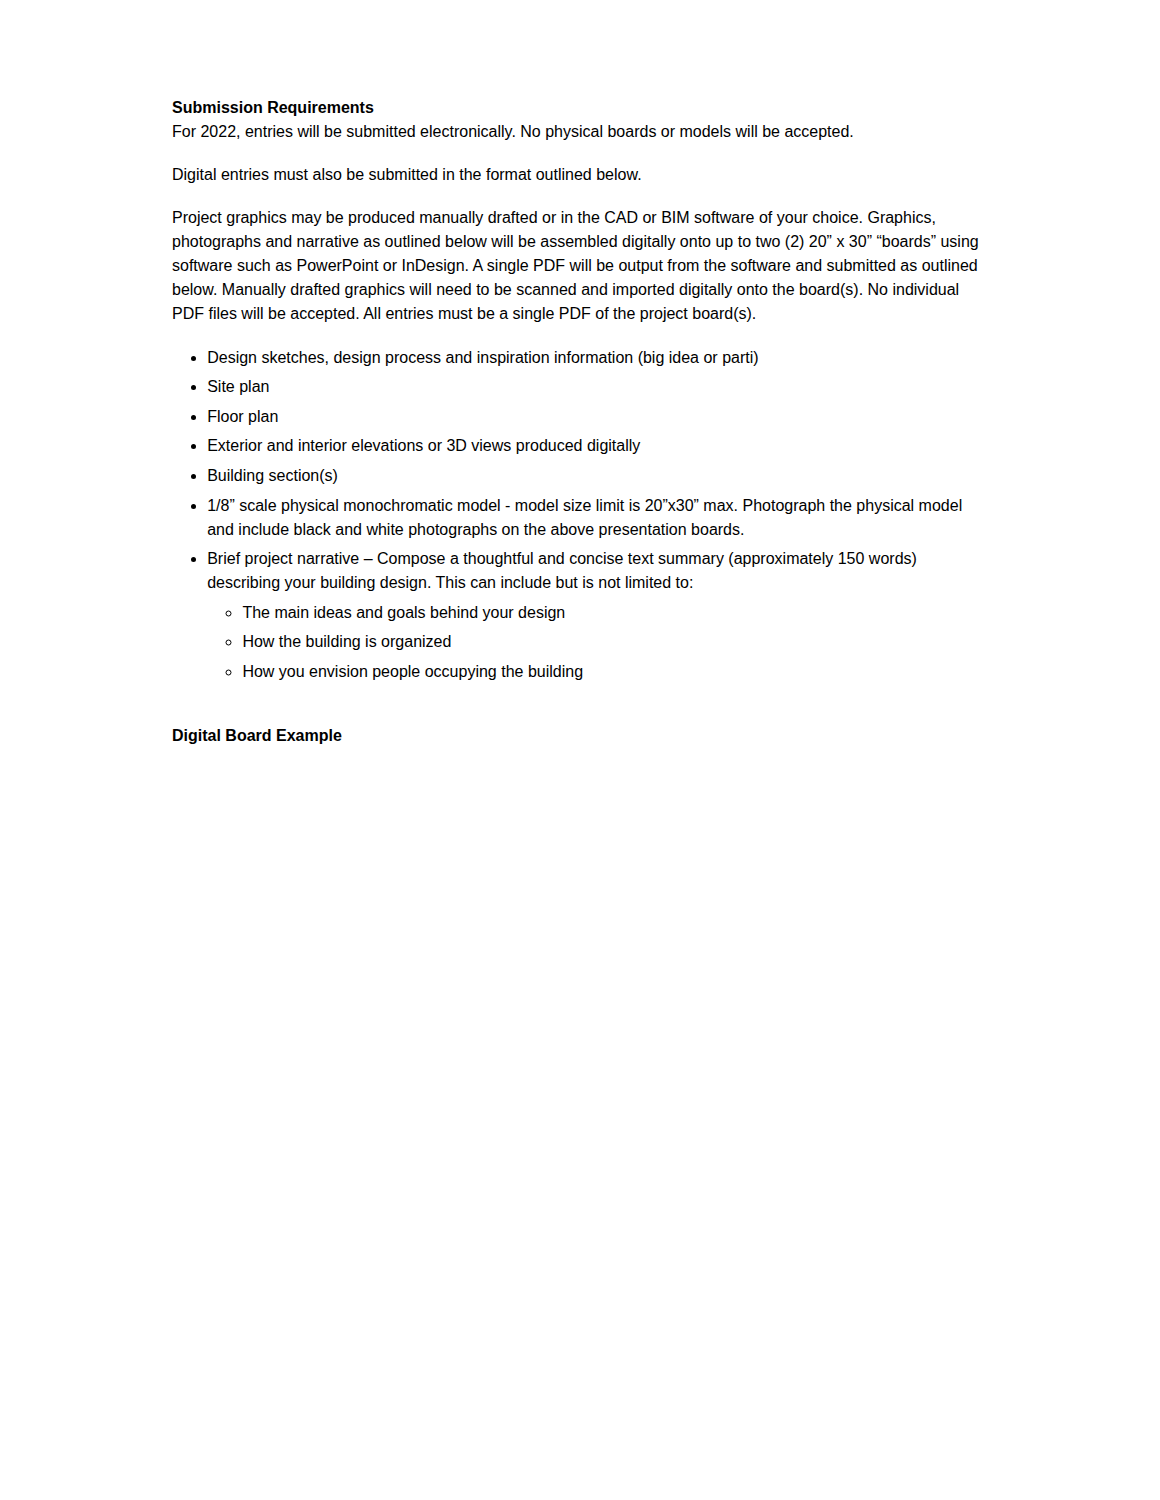Submission Requirements
For 2022, entries will be submitted electronically. No physical boards or models will be accepted.
Digital entries must also be submitted in the format outlined below.
Project graphics may be produced manually drafted or in the CAD or BIM software of your choice. Graphics, photographs and narrative as outlined below will be assembled digitally onto up to two (2) 20” x 30” “boards” using software such as PowerPoint or InDesign. A single PDF will be output from the software and submitted as outlined below. Manually drafted graphics will need to be scanned and imported digitally onto the board(s). No individual PDF files will be accepted. All entries must be a single PDF of the project board(s).
Design sketches, design process and inspiration information (big idea or parti)
Site plan
Floor plan
Exterior and interior elevations or 3D views produced digitally
Building section(s)
1/8” scale physical monochromatic model - model size limit is 20”x30” max. Photograph the physical model and include black and white photographs on the above presentation boards.
Brief project narrative – Compose a thoughtful and concise text summary (approximately 150 words) describing your building design. This can include but is not limited to:
The main ideas and goals behind your design
How the building is organized
How you envision people occupying the building
Digital Board Example